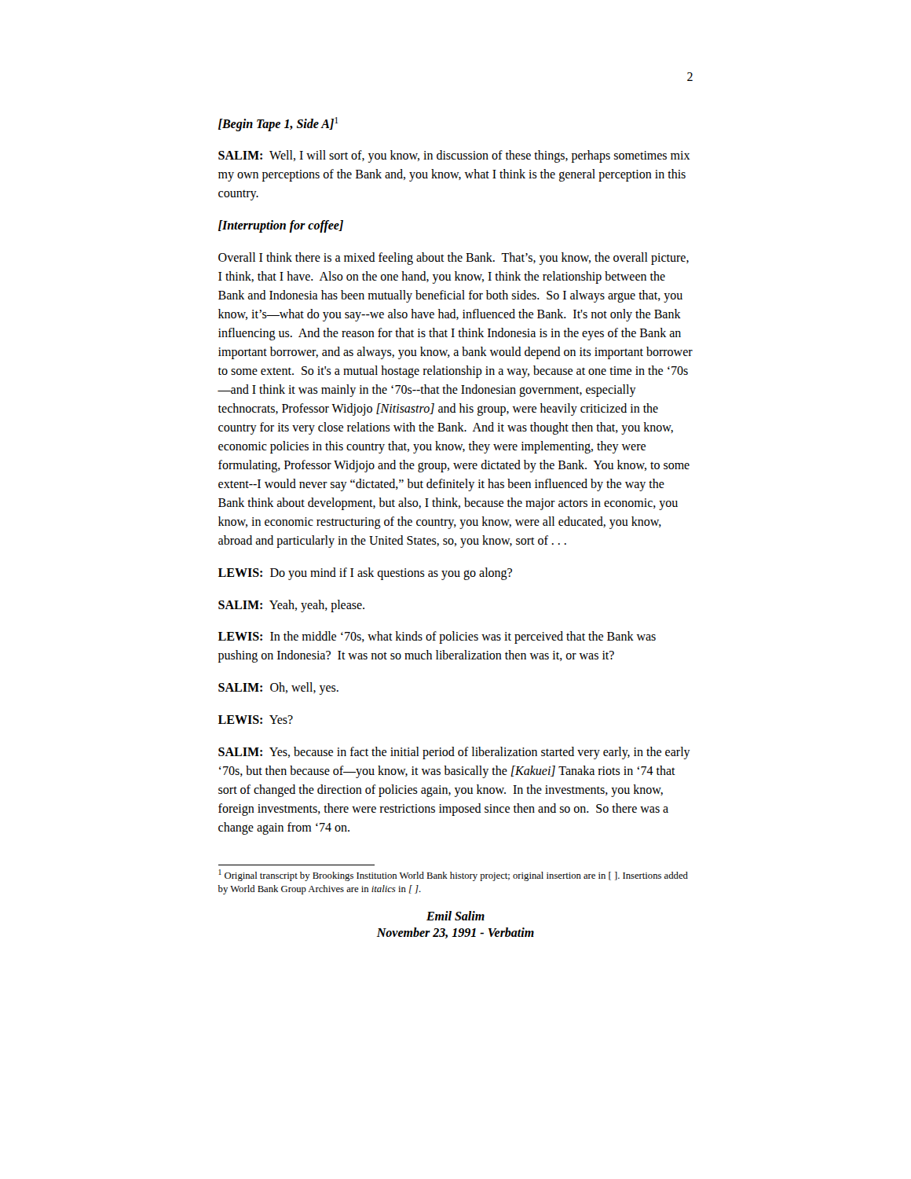2
[Begin Tape 1, Side A]1
SALIM: Well, I will sort of, you know, in discussion of these things, perhaps sometimes mix my own perceptions of the Bank and, you know, what I think is the general perception in this country.
[Interruption for coffee]
Overall I think there is a mixed feeling about the Bank. That’s, you know, the overall picture, I think, that I have. Also on the one hand, you know, I think the relationship between the Bank and Indonesia has been mutually beneficial for both sides. So I always argue that, you know, it’s—what do you say--we also have had, influenced the Bank. It's not only the Bank influencing us. And the reason for that is that I think Indonesia is in the eyes of the Bank an important borrower, and as always, you know, a bank would depend on its important borrower to some extent. So it's a mutual hostage relationship in a way, because at one time in the ‘70s—and I think it was mainly in the ‘70s--that the Indonesian government, especially technocrats, Professor Widjojo [Nitisastro] and his group, were heavily criticized in the country for its very close relations with the Bank. And it was thought then that, you know, economic policies in this country that, you know, they were implementing, they were formulating, Professor Widjojo and the group, were dictated by the Bank. You know, to some extent--I would never say “dictated,” but definitely it has been influenced by the way the Bank think about development, but also, I think, because the major actors in economic, you know, in economic restructuring of the country, you know, were all educated, you know, abroad and particularly in the United States, so, you know, sort of . . .
LEWIS: Do you mind if I ask questions as you go along?
SALIM: Yeah, yeah, please.
LEWIS: In the middle ‘70s, what kinds of policies was it perceived that the Bank was pushing on Indonesia? It was not so much liberalization then was it, or was it?
SALIM: Oh, well, yes.
LEWIS: Yes?
SALIM: Yes, because in fact the initial period of liberalization started very early, in the early ‘70s, but then because of—you know, it was basically the [Kakuei] Tanaka riots in ‘74 that sort of changed the direction of policies again, you know. In the investments, you know, foreign investments, there were restrictions imposed since then and so on. So there was a change again from ‘74 on.
1 Original transcript by Brookings Institution World Bank history project; original insertion are in [ ]. Insertions added by World Bank Group Archives are in italics in [ ].
Emil Salim
November 23, 1991 - Verbatim